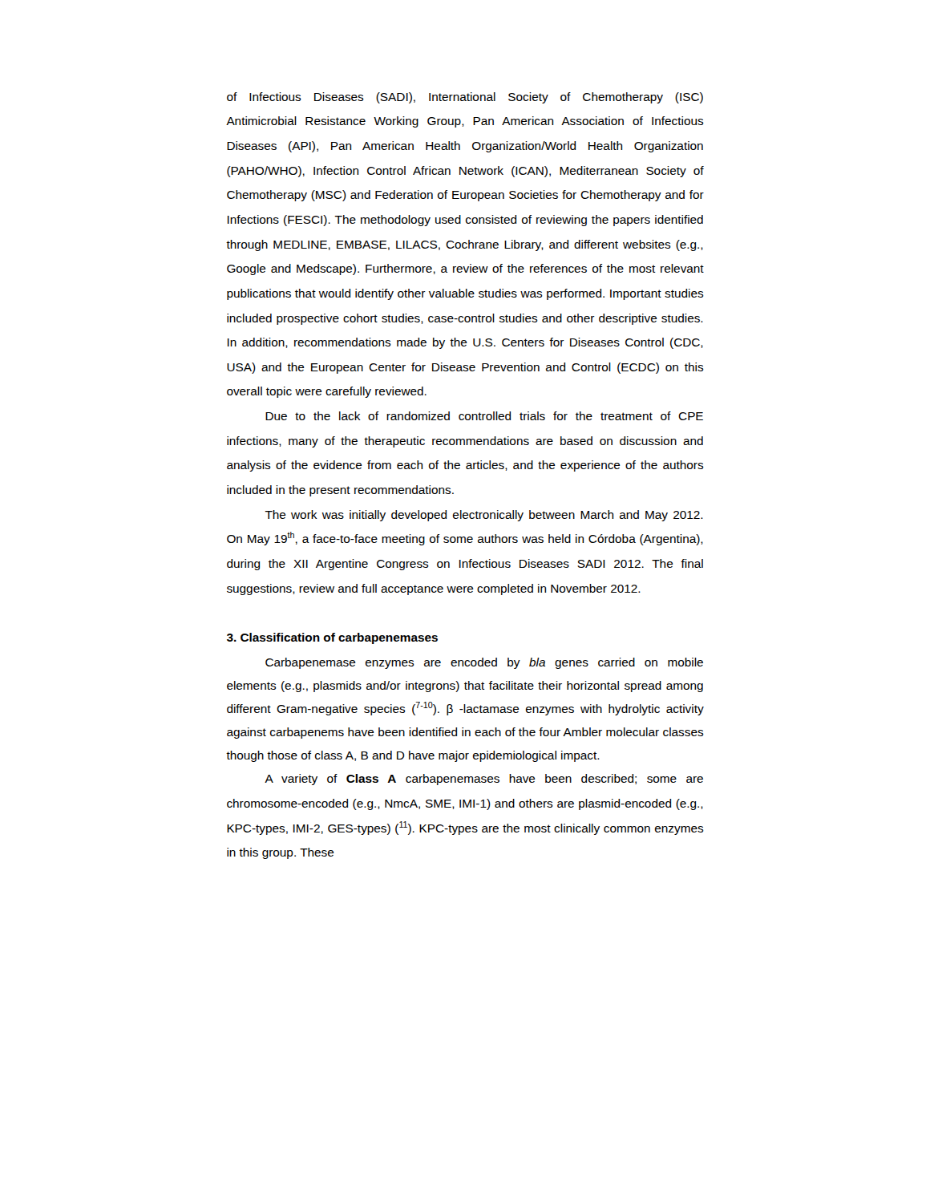of Infectious Diseases (SADI), International Society of Chemotherapy (ISC) Antimicrobial Resistance Working Group, Pan American Association of Infectious Diseases (API), Pan American Health Organization/World Health Organization (PAHO/WHO), Infection Control African Network (ICAN), Mediterranean Society of Chemotherapy (MSC) and Federation of European Societies for Chemotherapy and for Infections (FESCI). The methodology used consisted of reviewing the papers identified through MEDLINE, EMBASE, LILACS, Cochrane Library, and different websites (e.g., Google and Medscape). Furthermore, a review of the references of the most relevant publications that would identify other valuable studies was performed. Important studies included prospective cohort studies, case-control studies and other descriptive studies. In addition, recommendations made by the U.S. Centers for Diseases Control (CDC, USA) and the European Center for Disease Prevention and Control (ECDC) on this overall topic were carefully reviewed.
Due to the lack of randomized controlled trials for the treatment of CPE infections, many of the therapeutic recommendations are based on discussion and analysis of the evidence from each of the articles, and the experience of the authors included in the present recommendations.
The work was initially developed electronically between March and May 2012. On May 19th, a face-to-face meeting of some authors was held in Córdoba (Argentina), during the XII Argentine Congress on Infectious Diseases SADI 2012. The final suggestions, review and full acceptance were completed in November 2012.
3. Classification of carbapenemases
Carbapenemase enzymes are encoded by bla genes carried on mobile elements (e.g., plasmids and/or integrons) that facilitate their horizontal spread among different Gram-negative species (7-10). β -lactamase enzymes with hydrolytic activity against carbapenems have been identified in each of the four Ambler molecular classes though those of class A, B and D have major epidemiological impact.
A variety of Class A carbapenemases have been described; some are chromosome-encoded (e.g., NmcA, SME, IMI-1) and others are plasmid-encoded (e.g., KPC-types, IMI-2, GES-types) (11). KPC-types are the most clinically common enzymes in this group. These